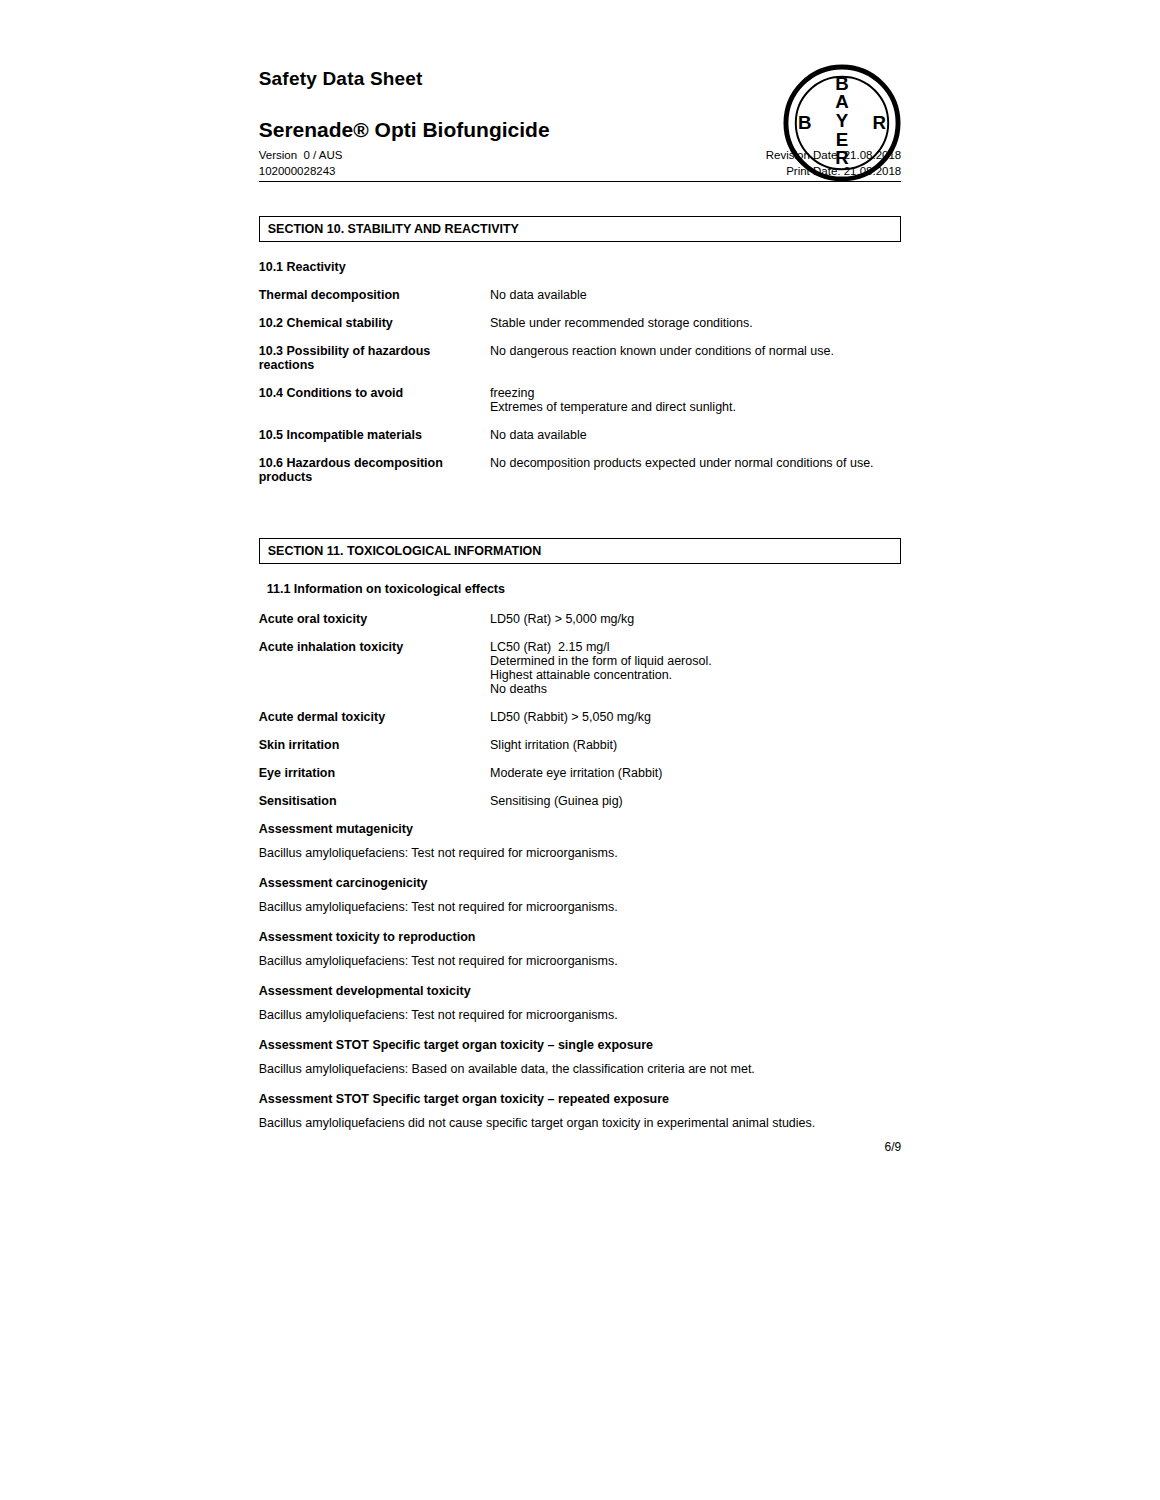B A Y E R B R
Safety Data Sheet
Serenade® Opti Biofungicide
Version 0 / AUS
102000028243
Revision Date: 21.08.2018
Print Date: 21.08.2018
SECTION 10. STABILITY AND REACTIVITY
| 10.1 Reactivity | |
| Thermal decomposition | No data available |
| 10.2 Chemical stability | Stable under recommended storage conditions. |
| 10.3 Possibility of hazardous reactions | No dangerous reaction known under conditions of normal use. |
| 10.4 Conditions to avoid | freezing Extremes of temperature and direct sunlight. |
| 10.5 Incompatible materials | No data available |
| 10.6 Hazardous decomposition products | No decomposition products expected under normal conditions of use. |
SECTION 11. TOXICOLOGICAL INFORMATION
11.1 Information on toxicological effects
| Acute oral toxicity | LD50 (Rat) > 5,000 mg/kg |
| Acute inhalation toxicity | LC50 (Rat) 2.15 mg/l Determined in the form of liquid aerosol. Highest attainable concentration. No deaths |
| Acute dermal toxicity | LD50 (Rabbit) > 5,050 mg/kg |
| Skin irritation | Slight irritation (Rabbit) |
| Eye irritation | Moderate eye irritation (Rabbit) |
| Sensitisation | Sensitising (Guinea pig) |
Assessment mutagenicity
Bacillus amyloliquefaciens: Test not required for microorganisms.
Assessment carcinogenicity
Bacillus amyloliquefaciens: Test not required for microorganisms.
Assessment toxicity to reproduction
Bacillus amyloliquefaciens: Test not required for microorganisms.
Assessment developmental toxicity
Bacillus amyloliquefaciens: Test not required for microorganisms.
Assessment STOT Specific target organ toxicity – single exposure
Bacillus amyloliquefaciens: Based on available data, the classification criteria are not met.
Assessment STOT Specific target organ toxicity – repeated exposure
Bacillus amyloliquefaciens did not cause specific target organ toxicity in experimental animal studies.
6/9